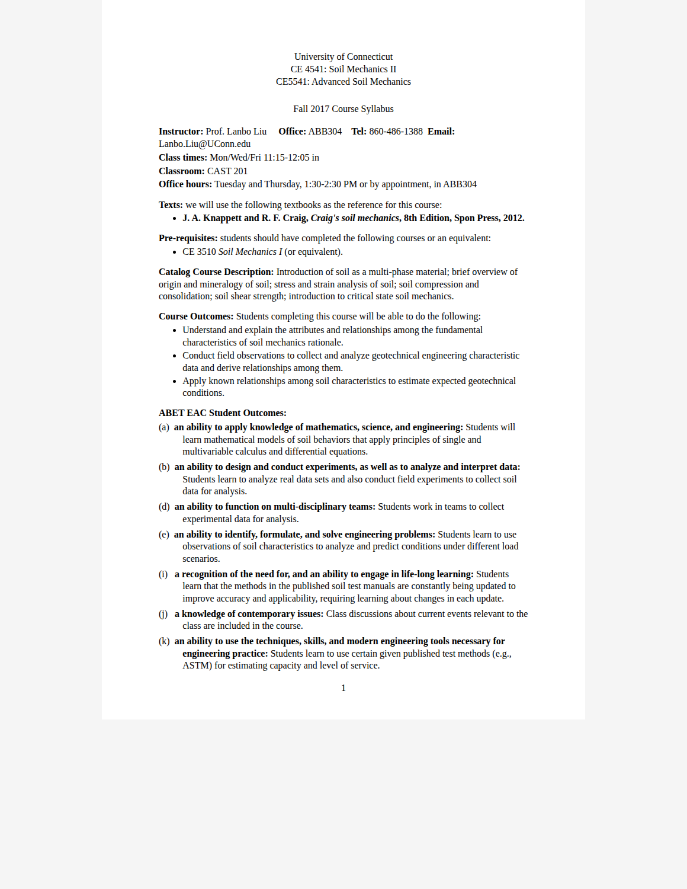University of Connecticut
CE 4541: Soil Mechanics II
CE5541: Advanced Soil Mechanics
Fall 2017 Course Syllabus
Instructor: Prof. Lanbo Liu Office: ABB304 Tel: 860-486-1388 Email: Lanbo.Liu@UConn.edu
Class times: Mon/Wed/Fri 11:15-12:05 in
Classroom: CAST 201
Office hours: Tuesday and Thursday, 1:30-2:30 PM or by appointment, in ABB304
Texts: we will use the following textbooks as the reference for this course:
J. A. Knappett and R. F. Craig, Craig's soil mechanics, 8th Edition, Spon Press, 2012.
Pre-requisites: students should have completed the following courses or an equivalent:
CE 3510 Soil Mechanics I (or equivalent).
Catalog Course Description: Introduction of soil as a multi-phase material; brief overview of origin and mineralogy of soil; stress and strain analysis of soil; soil compression and consolidation; soil shear strength; introduction to critical state soil mechanics.
Course Outcomes: Students completing this course will be able to do the following:
Understand and explain the attributes and relationships among the fundamental characteristics of soil mechanics rationale.
Conduct field observations to collect and analyze geotechnical engineering characteristic data and derive relationships among them.
Apply known relationships among soil characteristics to estimate expected geotechnical conditions.
ABET EAC Student Outcomes:
(a) an ability to apply knowledge of mathematics, science, and engineering: Students will learn mathematical models of soil behaviors that apply principles of single and multivariable calculus and differential equations.
(b) an ability to design and conduct experiments, as well as to analyze and interpret data: Students learn to analyze real data sets and also conduct field experiments to collect soil data for analysis.
(d) an ability to function on multi-disciplinary teams: Students work in teams to collect experimental data for analysis.
(e) an ability to identify, formulate, and solve engineering problems: Students learn to use observations of soil characteristics to analyze and predict conditions under different load scenarios.
(i) a recognition of the need for, and an ability to engage in life-long learning: Students learn that the methods in the published soil test manuals are constantly being updated to improve accuracy and applicability, requiring learning about changes in each update.
(j) a knowledge of contemporary issues: Class discussions about current events relevant to the class are included in the course.
(k) an ability to use the techniques, skills, and modern engineering tools necessary for engineering practice: Students learn to use certain given published test methods (e.g., ASTM) for estimating capacity and level of service.
1